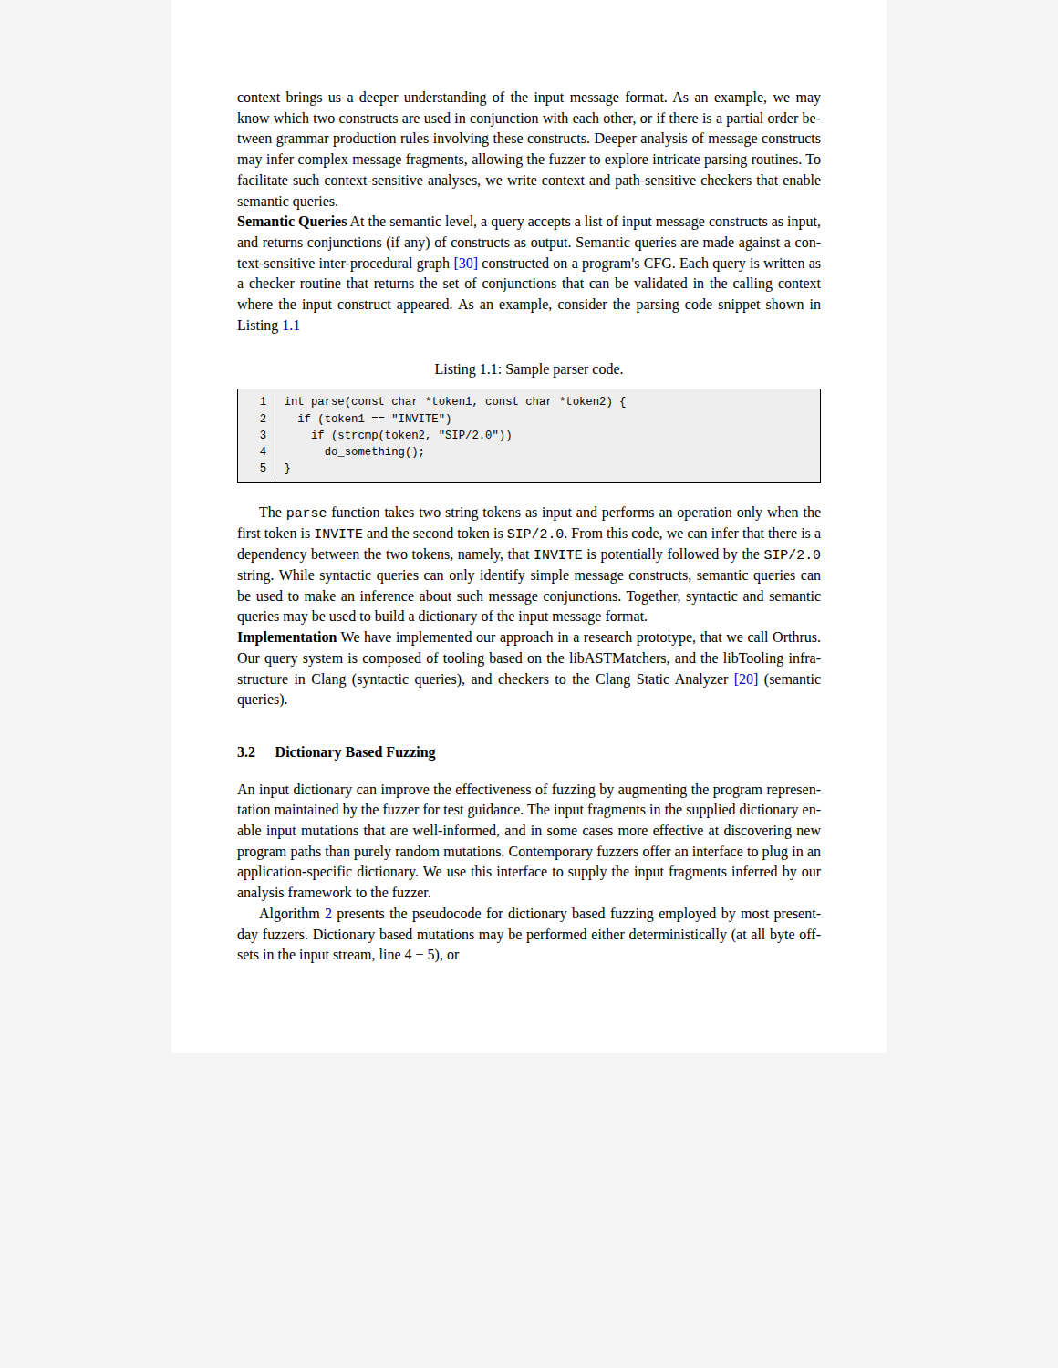context brings us a deeper understanding of the input message format. As an example, we may know which two constructs are used in conjunction with each other, or if there is a partial order between grammar production rules involving these constructs. Deeper analysis of message constructs may infer complex message fragments, allowing the fuzzer to explore intricate parsing routines. To facilitate such context-sensitive analyses, we write context and path-sensitive checkers that enable semantic queries.
Semantic Queries At the semantic level, a query accepts a list of input message constructs as input, and returns conjunctions (if any) of constructs as output. Semantic queries are made against a context-sensitive inter-procedural graph [30] constructed on a program's CFG. Each query is written as a checker routine that returns the set of conjunctions that can be validated in the calling context where the input construct appeared. As an example, consider the parsing code snippet shown in Listing 1.1
Listing 1.1: Sample parser code.
| 1 | int parse(const char *token1, const char *token2) { |
| 2 | if (token1 == "INVITE") |
| 3 | if (strcmp(token2, "SIP/2.0")) |
| 4 | do_something(); |
| 5 | } |
The parse function takes two string tokens as input and performs an operation only when the first token is INVITE and the second token is SIP/2.0. From this code, we can infer that there is a dependency between the two tokens, namely, that INVITE is potentially followed by the SIP/2.0 string. While syntactic queries can only identify simple message constructs, semantic queries can be used to make an inference about such message conjunctions. Together, syntactic and semantic queries may be used to build a dictionary of the input message format.
Implementation We have implemented our approach in a research prototype, that we call Orthrus. Our query system is composed of tooling based on the libASTMatchers, and the libTooling infrastructure in Clang (syntactic queries), and checkers to the Clang Static Analyzer [20] (semantic queries).
3.2 Dictionary Based Fuzzing
An input dictionary can improve the effectiveness of fuzzing by augmenting the program representation maintained by the fuzzer for test guidance. The input fragments in the supplied dictionary enable input mutations that are well-informed, and in some cases more effective at discovering new program paths than purely random mutations. Contemporary fuzzers offer an interface to plug in an application-specific dictionary. We use this interface to supply the input fragments inferred by our analysis framework to the fuzzer.
Algorithm 2 presents the pseudocode for dictionary based fuzzing employed by most present-day fuzzers. Dictionary based mutations may be performed either deterministically (at all byte offsets in the input stream, line 4 − 5), or